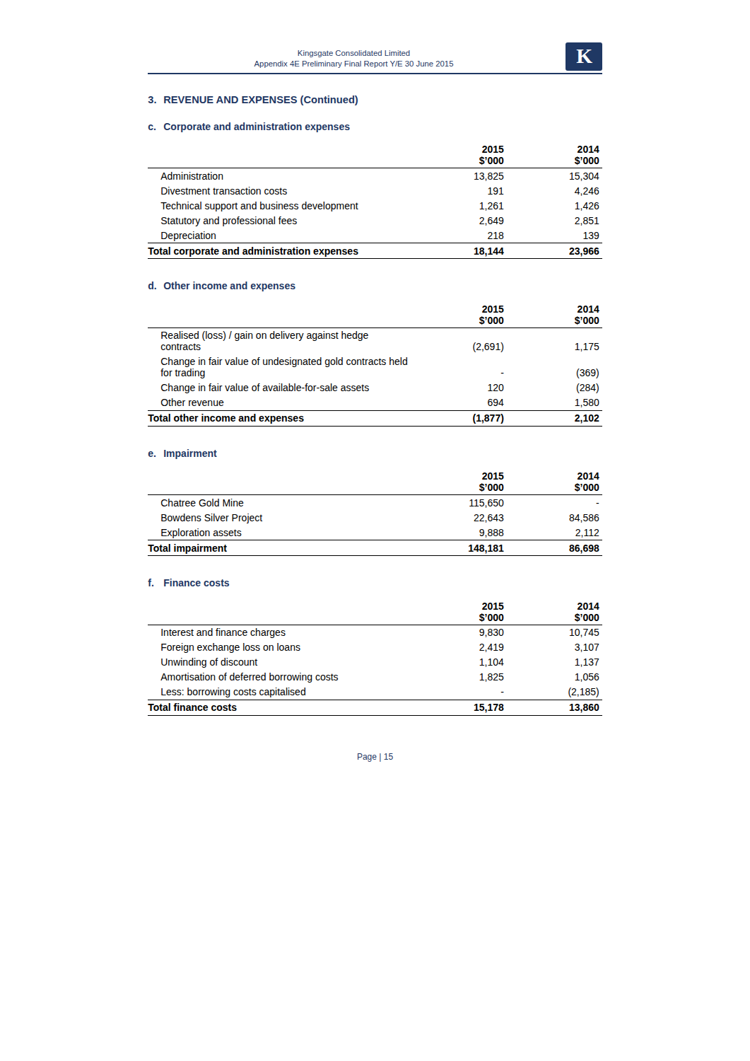K
Kingsgate Consolidated Limited
Appendix 4E Preliminary Final Report Y/E 30 June 2015
3. REVENUE AND EXPENSES (Continued)
c. Corporate and administration expenses
| | 2015 | 2014 |
| --- | --- | --- |
| | $’000 | $’000 |
| Administration | 13,825 | 15,304 |
| Divestment transaction costs | 191 | 4,246 |
| Technical support and business development | 1,261 | 1,426 |
| Statutory and professional fees | 2,649 | 2,851 |
| Depreciation | 218 | 139 |
| Total corporate and administration expenses | 18,144 | 23,966 |
d. Other income and expenses
| | 2015 | 2014 |
| --- | --- | --- |
| | $’000 | $’000 |
| Realised (loss) / gain on delivery against hedge contracts | (2,691) | 1,175 |
| Change in fair value of undesignated gold contracts held for trading | - | (369) |
| Change in fair value of available-for-sale assets | 120 | (284) |
| Other revenue | 694 | 1,580 |
| Total other income and expenses | (1,877) | 2,102 |
e. Impairment
| | 2015 | 2014 |
| --- | --- | --- |
| | $’000 | $’000 |
| Chatree Gold Mine | 115,650 | - |
| Bowdens Silver Project | 22,643 | 84,586 |
| Exploration assets | 9,888 | 2,112 |
| Total impairment | 148,181 | 86,698 |
f. Finance costs
| | 2015 | 2014 |
| --- | --- | --- |
| | $’000 | $’000 |
| Interest and finance charges | 9,830 | 10,745 |
| Foreign exchange loss on loans | 2,419 | 3,107 |
| Unwinding of discount | 1,104 | 1,137 |
| Amortisation of deferred borrowing costs | 1,825 | 1,056 |
| Less: borrowing costs capitalised | - | (2,185) |
| Total finance costs | 15,178 | 13,860 |
Page | 15